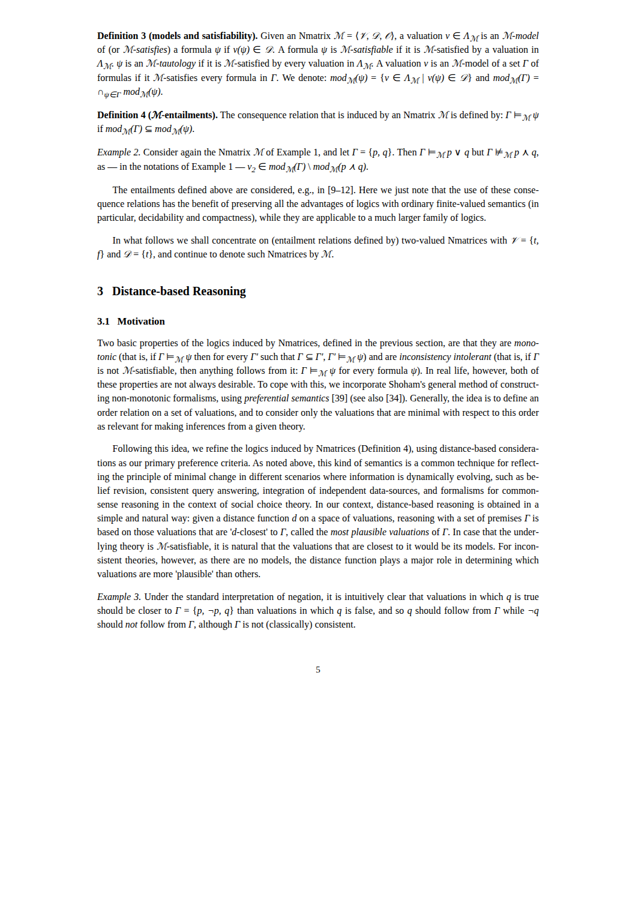Definition 3 (models and satisfiability). Given an Nmatrix ℳ = ⟨𝒱, 𝒟, 𝒪⟩, a valuation ν ∈ Λℳ is an ℳ-model of (or ℳ-satisfies) a formula ψ if ν(ψ) ∈ 𝒟. A formula ψ is ℳ-satisfiable if it is ℳ-satisfied by a valuation in Λℳ. ψ is an ℳ-tautology if it is ℳ-satisfied by every valuation in Λℳ. A valuation ν is an ℳ-model of a set Γ of formulas if it ℳ-satisfies every formula in Γ. We denote: modℳ(ψ) = {ν ∈ Λℳ | ν(ψ) ∈ 𝒟} and modℳ(Γ) = ∩ψ∈Γ modℳ(ψ).
Definition 4 (ℳ-entailments). The consequence relation that is induced by an Nmatrix ℳ is defined by: Γ ⊨ℳ ψ if modℳ(Γ) ⊆ modℳ(ψ).
Example 2. Consider again the Nmatrix ℳ of Example 1, and let Γ = {p, q}. Then Γ ⊨ℳ p ∨ q but Γ ⊭ℳ p ⋏ q, as — in the notations of Example 1 — ν2 ∈ modℳ(Γ) \ modℳ(p ⋏ q).
The entailments defined above are considered, e.g., in [9–12]. Here we just note that the use of these consequence relations has the benefit of preserving all the advantages of logics with ordinary finite-valued semantics (in particular, decidability and compactness), while they are applicable to a much larger family of logics.
In what follows we shall concentrate on (entailment relations defined by) two-valued Nmatrices with 𝒱 = {t, f} and 𝒟 = {t}, and continue to denote such Nmatrices by ℳ.
3 Distance-based Reasoning
3.1 Motivation
Two basic properties of the logics induced by Nmatrices, defined in the previous section, are that they are monotonic (that is, if Γ ⊨ℳ ψ then for every Γ′ such that Γ ⊆ Γ′, Γ′ ⊨ℳ ψ) and are inconsistency intolerant (that is, if Γ is not ℳ-satisfiable, then anything follows from it: Γ ⊨ℳ ψ for every formula ψ). In real life, however, both of these properties are not always desirable. To cope with this, we incorporate Shoham's general method of constructing non-monotonic formalisms, using preferential semantics [39] (see also [34]). Generally, the idea is to define an order relation on a set of valuations, and to consider only the valuations that are minimal with respect to this order as relevant for making inferences from a given theory.
Following this idea, we refine the logics induced by Nmatrices (Definition 4), using distance-based considerations as our primary preference criteria. As noted above, this kind of semantics is a common technique for reflecting the principle of minimal change in different scenarios where information is dynamically evolving, such as belief revision, consistent query answering, integration of independent data-sources, and formalisms for commonsense reasoning in the context of social choice theory. In our context, distance-based reasoning is obtained in a simple and natural way: given a distance function d on a space of valuations, reasoning with a set of premises Γ is based on those valuations that are 'd-closest' to Γ, called the most plausible valuations of Γ. In case that the underlying theory is ℳ-satisfiable, it is natural that the valuations that are closest to it would be its models. For inconsistent theories, however, as there are no models, the distance function plays a major role in determining which valuations are more 'plausible' than others.
Example 3. Under the standard interpretation of negation, it is intuitively clear that valuations in which q is true should be closer to Γ = {p, ¬p, q} than valuations in which q is false, and so q should follow from Γ while ¬q should not follow from Γ, although Γ is not (classically) consistent.
5